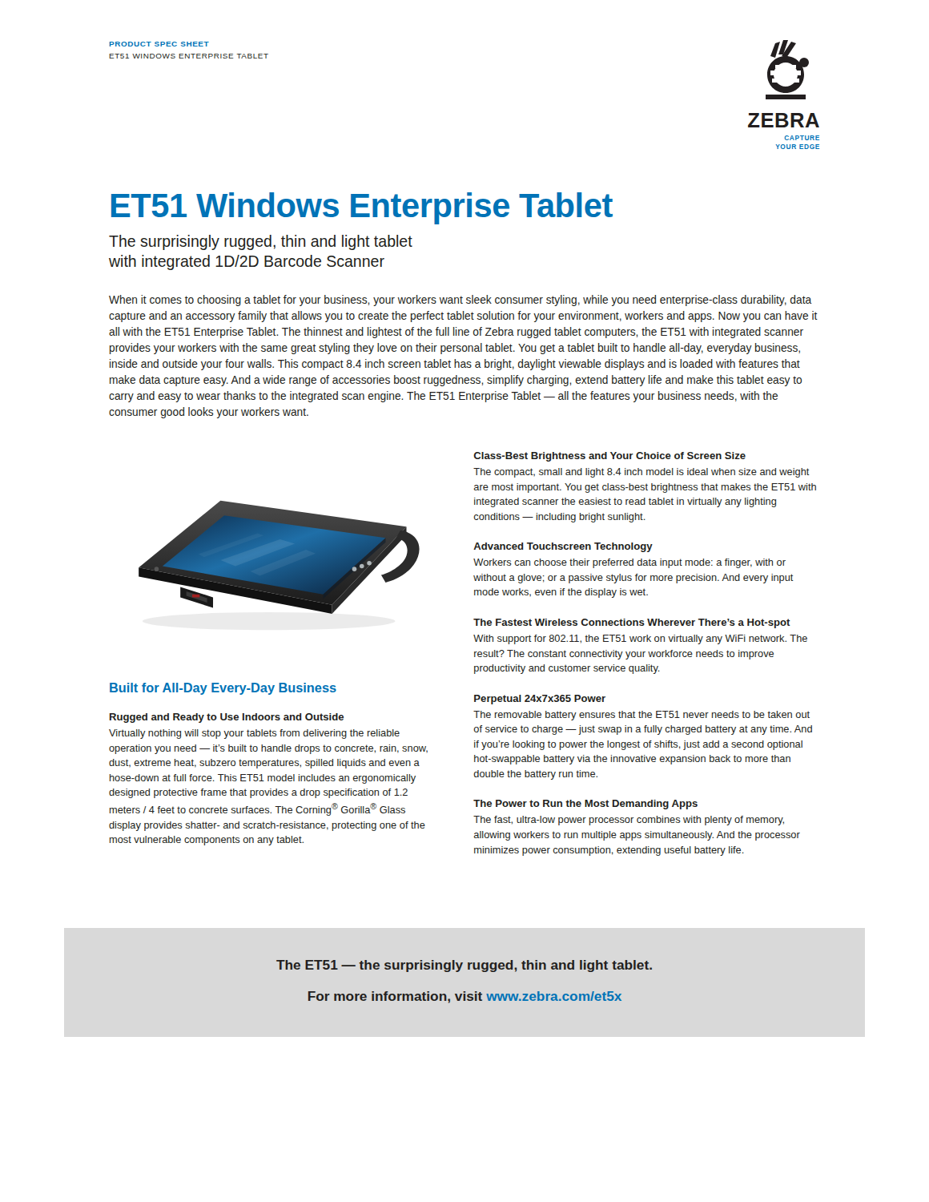Product Spec Sheet
ET51 Windows Enterprise Tablet
ZEBRA
Capture
Your Edge
ET51 Windows Enterprise Tablet
The surprisingly rugged, thin and light tablet
with integrated 1D/2D Barcode Scanner
When it comes to choosing a tablet for your business, your workers want sleek consumer styling, while you need enterprise-class durability, data capture and an accessory family that allows you to create the perfect tablet solution for your environment, workers and apps. Now you can have it all with the ET51 Enterprise Tablet. The thinnest and lightest of the full line of Zebra rugged tablet computers, the ET51 with integrated scanner provides your workers with the same great styling they love on their personal tablet. You get a tablet built to handle all-day, everyday business, inside and outside your four walls. This compact 8.4 inch screen tablet has a bright, daylight viewable displays and is loaded with features that make data capture easy. And a wide range of accessories boost ruggedness, simplify charging, extend battery life and make this tablet easy to carry and easy to wear thanks to the integrated scan engine. The ET51 Enterprise Tablet — all the features your business needs, with the consumer good looks your workers want.
Built for All-Day Every-Day Business
Rugged and Ready to Use Indoors and Outside
Virtually nothing will stop your tablets from delivering the reliable operation you need — it’s built to handle drops to concrete, rain, snow, dust, extreme heat, subzero temperatures, spilled liquids and even a hose-down at full force. This ET51 model includes an ergonomically designed protective frame that provides a drop specification of 1.2 meters / 4 feet to concrete surfaces. The Corning® Gorilla® Glass display provides shatter- and scratch-resistance, protecting one of the most vulnerable components on any tablet.
Class-Best Brightness and Your Choice of Screen Size
The compact, small and light 8.4 inch model is ideal when size and weight are most important. You get class-best brightness that makes the ET51 with integrated scanner the easiest to read tablet in virtually any lighting conditions — including bright sunlight.
Advanced Touchscreen Technology
Workers can choose their preferred data input mode: a finger, with or without a glove; or a passive stylus for more precision. And every input mode works, even if the display is wet.
The Fastest Wireless Connections Wherever There’s a Hot-spot
With support for 802.11, the ET51 work on virtually any WiFi network. The result? The constant connectivity your workforce needs to improve productivity and customer service quality.
Perpetual 24x7x365 Power
The removable battery ensures that the ET51 never needs to be taken out of service to charge — just swap in a fully charged battery at any time. And if you’re looking to power the longest of shifts, just add a second optional hot-swappable battery via the innovative expansion back to more than double the battery run time.
The Power to Run the Most Demanding Apps
The fast, ultra-low power processor combines with plenty of memory, allowing workers to run multiple apps simultaneously. And the processor minimizes power consumption, extending useful battery life.
The ET51 — the surprisingly rugged, thin and light tablet.
For more information, visit www.zebra.com/et5x